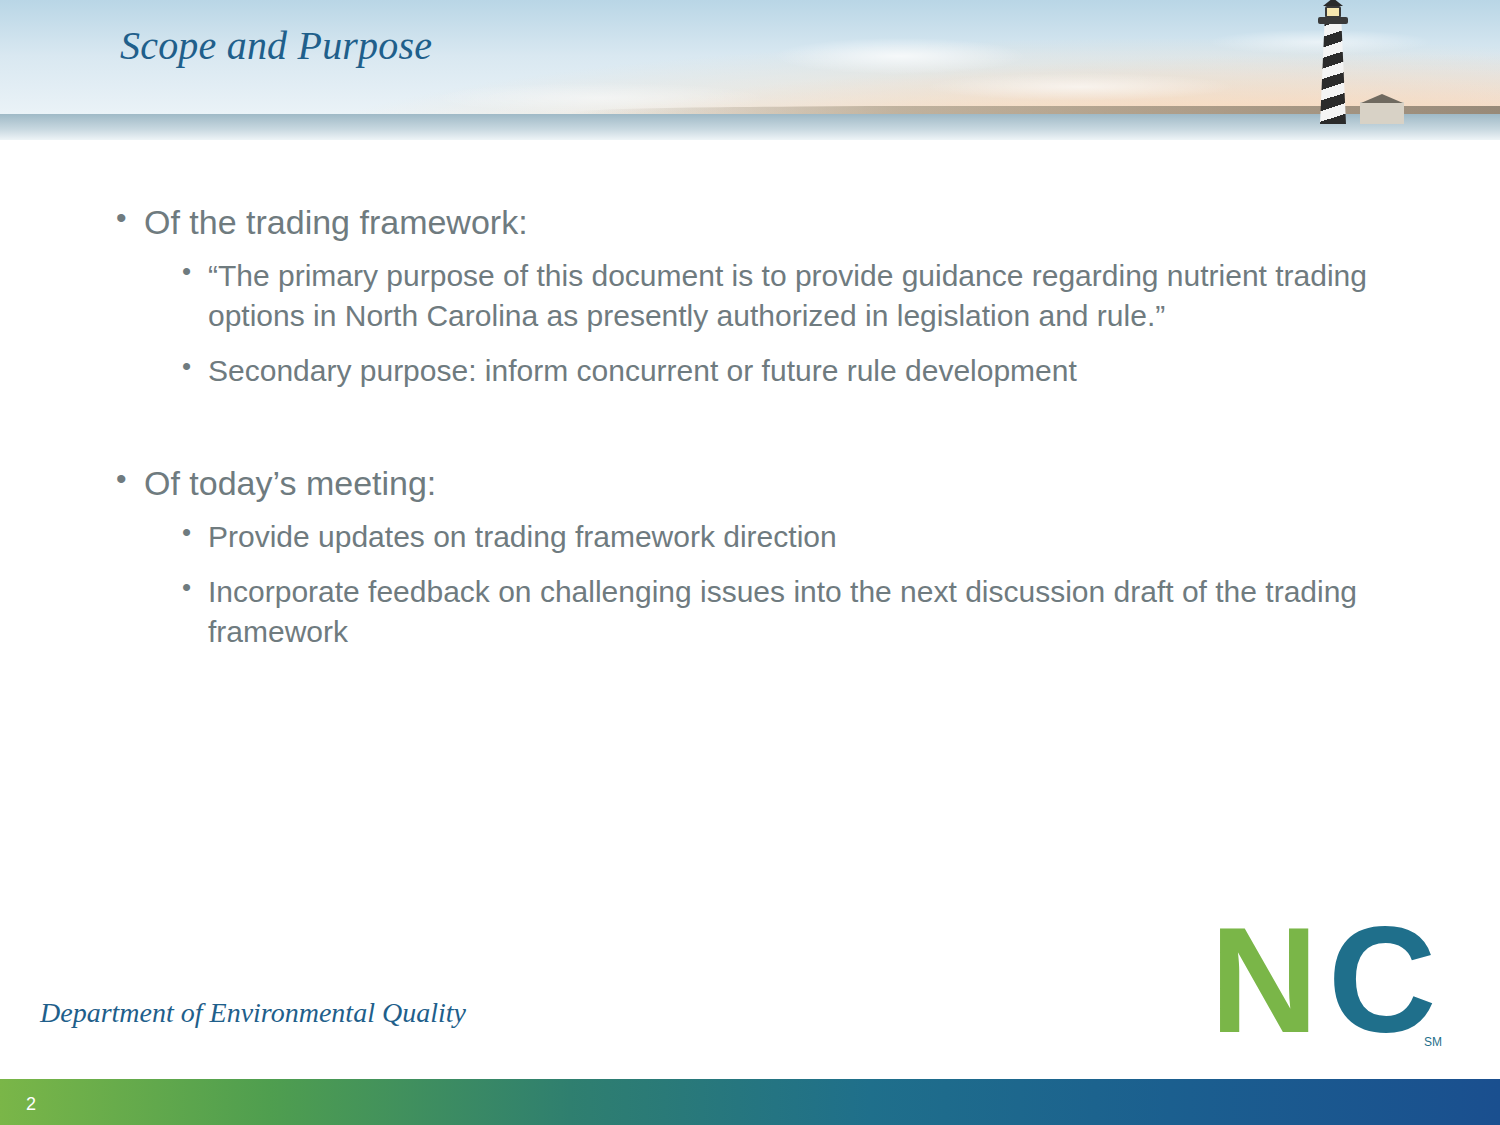Scope and Purpose
Of the trading framework:
“The primary purpose of this document is to provide guidance regarding nutrient trading options in North Carolina as presently authorized in legislation and rule.”
Secondary purpose: inform concurrent or future rule development
Of today’s meeting:
Provide updates on trading framework direction
Incorporate feedback on challenging issues into the next discussion draft of the trading framework
Department of Environmental Quality
N C
SM
2